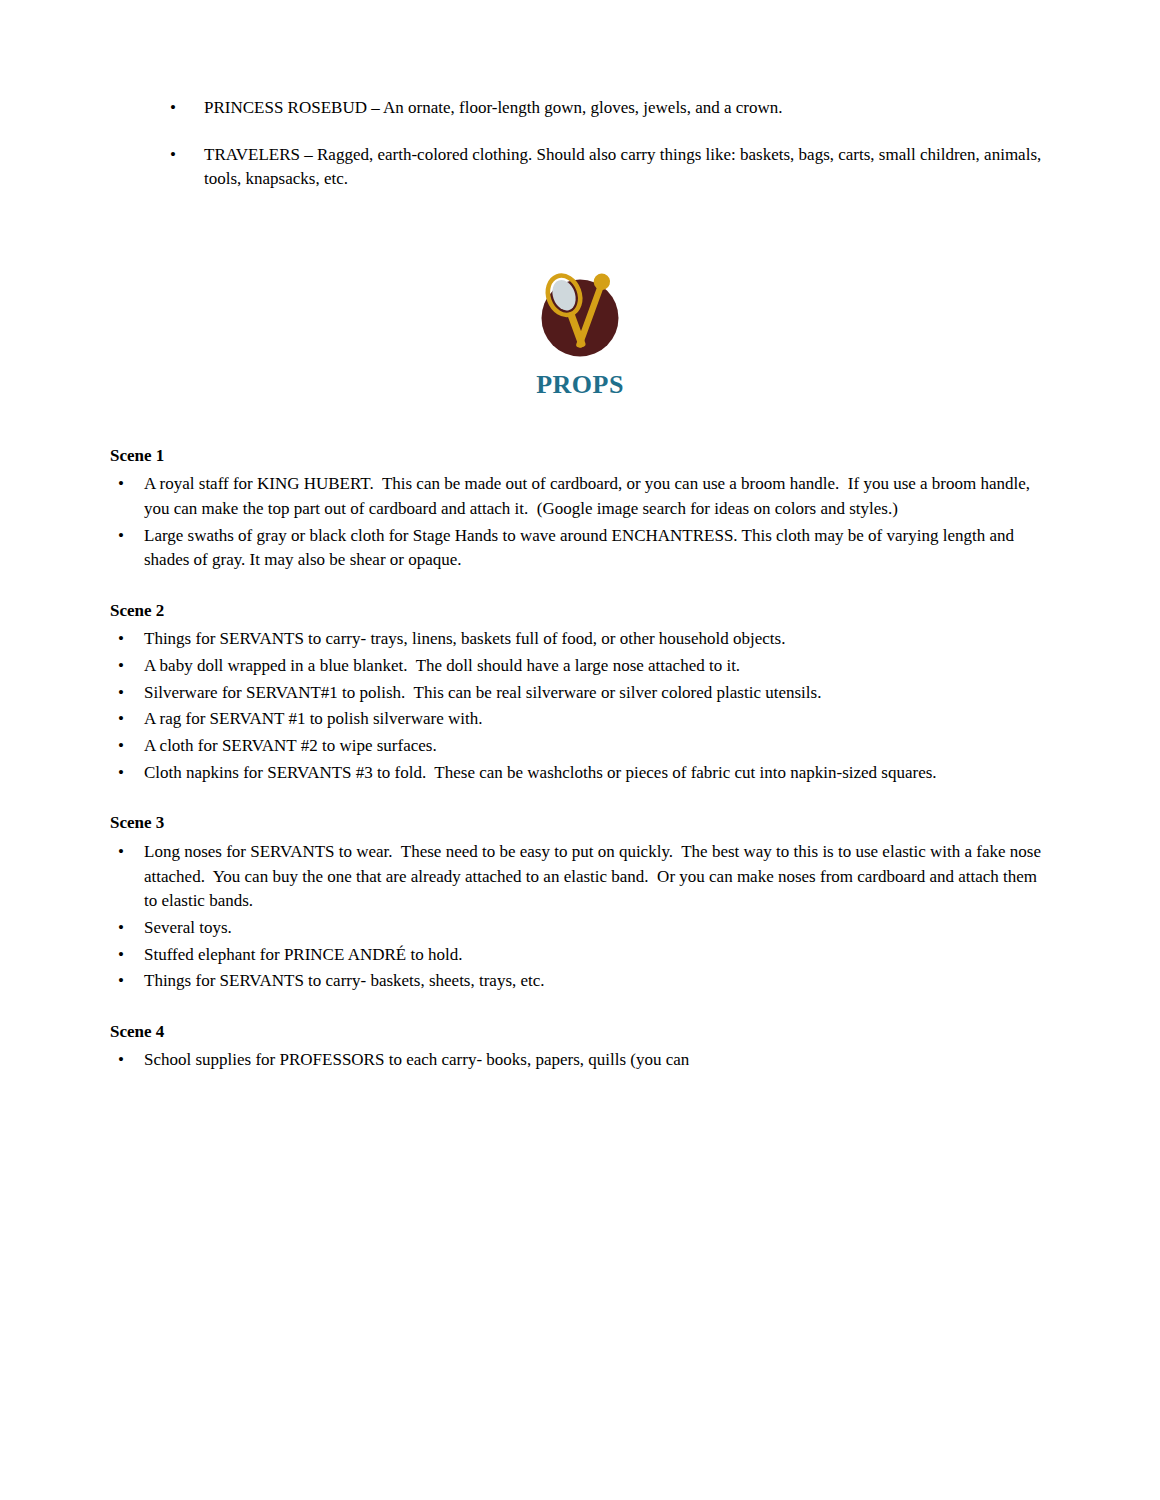PRINCESS ROSEBUD – An ornate, floor-length gown, gloves, jewels, and a crown.
TRAVELERS – Ragged, earth-colored clothing. Should also carry things like: baskets, bags, carts, small children, animals, tools, knapsacks, etc.
PROPS
Scene 1
A royal staff for KING HUBERT. This can be made out of cardboard, or you can use a broom handle. If you use a broom handle, you can make the top part out of cardboard and attach it. (Google image search for ideas on colors and styles.)
Large swaths of gray or black cloth for Stage Hands to wave around ENCHANTRESS. This cloth may be of varying length and shades of gray. It may also be shear or opaque.
Scene 2
Things for SERVANTS to carry- trays, linens, baskets full of food, or other household objects.
A baby doll wrapped in a blue blanket. The doll should have a large nose attached to it.
Silverware for SERVANT#1 to polish. This can be real silverware or silver colored plastic utensils.
A rag for SERVANT #1 to polish silverware with.
A cloth for SERVANT #2 to wipe surfaces.
Cloth napkins for SERVANTS #3 to fold. These can be washcloths or pieces of fabric cut into napkin-sized squares.
Scene 3
Long noses for SERVANTS to wear. These need to be easy to put on quickly. The best way to this is to use elastic with a fake nose attached. You can buy the one that are already attached to an elastic band. Or you can make noses from cardboard and attach them to elastic bands.
Several toys.
Stuffed elephant for PRINCE ANDRÉ to hold.
Things for SERVANTS to carry- baskets, sheets, trays, etc.
Scene 4
School supplies for PROFESSORS to each carry- books, papers, quills (you can